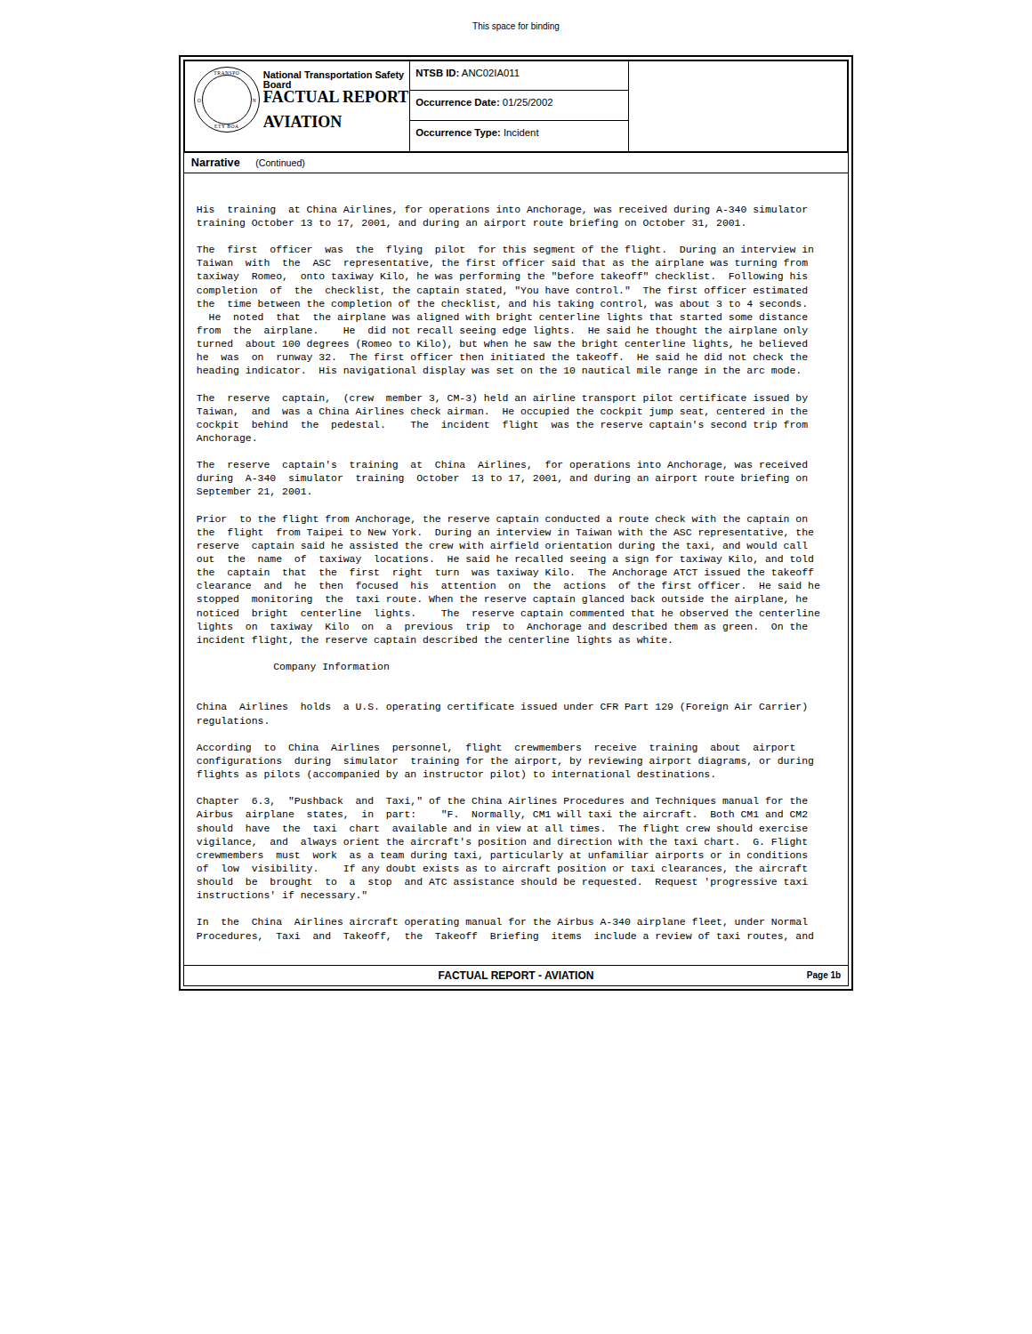This space for binding
| TRANSPO ETY BOA O N National Transportation Safety Board FACTUAL REPORT AVIATION | NTSB ID: ANC02IA011 Occurrence Date: 01/25/2002 Occurrence Type: Incident | |
Narrative (Continued)
His training at China Airlines, for operations into Anchorage, was received during A-340 simulator training October 13 to 17, 2001, and during an airport route briefing on October 31, 2001. The first officer was the flying pilot for this segment of the flight. During an interview in Taiwan with the ASC representative, the first officer said that as the airplane was turning from taxiway Romeo, onto taxiway Kilo, he was performing the "before takeoff" checklist. Following his completion of the checklist, the captain stated, "You have control." The first officer estimated the time between the completion of the checklist, and his taking control, was about 3 to 4 seconds. He noted that the airplane was aligned with bright centerline lights that started some distance from the airplane. He did not recall seeing edge lights. He said he thought the airplane only turned about 100 degrees (Romeo to Kilo), but when he saw the bright centerline lights, he believed he was on runway 32. The first officer then initiated the takeoff. He said he did not check the heading indicator. His navigational display was set on the 10 nautical mile range in the arc mode. The reserve captain, (crew member 3, CM-3) held an airline transport pilot certificate issued by Taiwan, and was a China Airlines check airman. He occupied the cockpit jump seat, centered in the cockpit behind the pedestal. The incident flight was the reserve captain's second trip from Anchorage. The reserve captain's training at China Airlines, for operations into Anchorage, was received during A-340 simulator training October 13 to 17, 2001, and during an airport route briefing on September 21, 2001. Prior to the flight from Anchorage, the reserve captain conducted a route check with the captain on the flight from Taipei to New York. During an interview in Taiwan with the ASC representative, the reserve captain said he assisted the crew with airfield orientation during the taxi, and would call out the name of taxiway locations. He said he recalled seeing a sign for taxiway Kilo, and told the captain that the first right turn was taxiway Kilo. The Anchorage ATCT issued the takeoff clearance and he then focused his attention on the actions of the first officer. He said he stopped monitoring the taxi route. When the reserve captain glanced back outside the airplane, he noticed bright centerline lights. The reserve captain commented that he observed the centerline lights on taxiway Kilo on a previous trip to Anchorage and described them as green. On the incident flight, the reserve captain described the centerline lights as white. Company Information China Airlines holds a U.S. operating certificate issued under CFR Part 129 (Foreign Air Carrier) regulations. According to China Airlines personnel, flight crewmembers receive training about airport configurations during simulator training for the airport, by reviewing airport diagrams, or during flights as pilots (accompanied by an instructor pilot) to international destinations. Chapter 6.3, "Pushback and Taxi," of the China Airlines Procedures and Techniques manual for the Airbus airplane states, in part: "F. Normally, CM1 will taxi the aircraft. Both CM1 and CM2 should have the taxi chart available and in view at all times. The flight crew should exercise vigilance, and always orient the aircraft's position and direction with the taxi chart. G. Flight crewmembers must work as a team during taxi, particularly at unfamiliar airports or in conditions of low visibility. If any doubt exists as to aircraft position or taxi clearances, the aircraft should be brought to a stop and ATC assistance should be requested. Request 'progressive taxi instructions' if necessary." In the China Airlines aircraft operating manual for the Airbus A-340 airplane fleet, under Normal Procedures, Taxi and Takeoff, the Takeoff Briefing items include a review of taxi routes, and
FACTUAL REPORT - AVIATION Page 1b